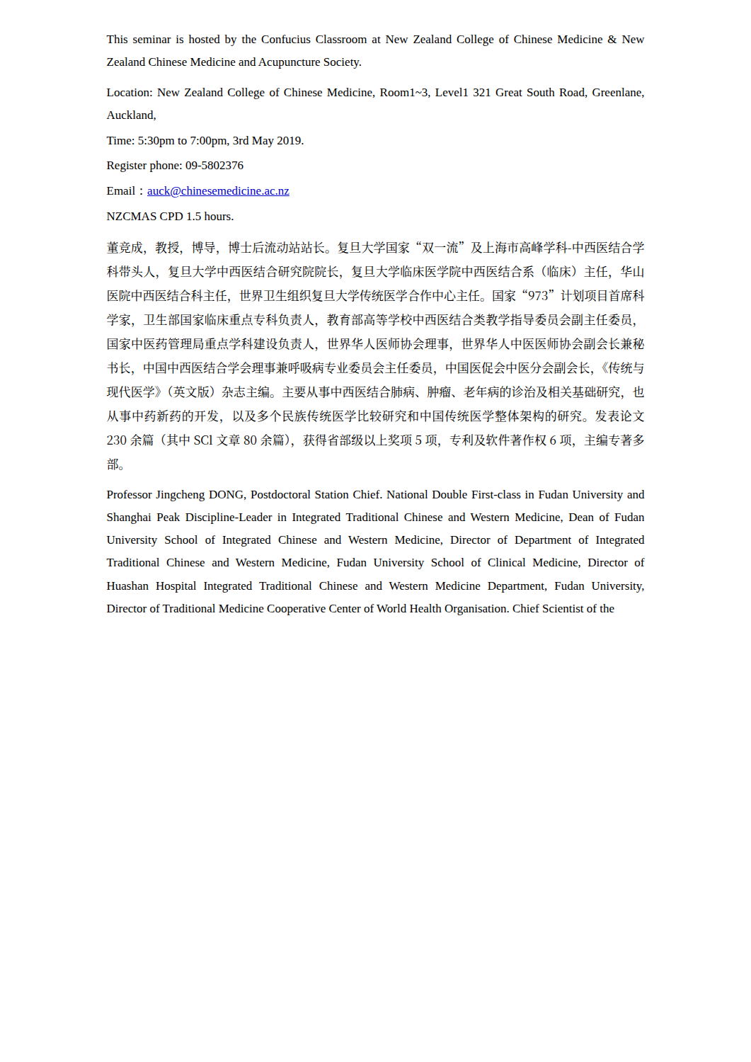This seminar is hosted by the Confucius Classroom at New Zealand College of Chinese Medicine & New Zealand Chinese Medicine and Acupuncture Society.
Location: New Zealand College of Chinese Medicine, Room1~3, Level1 321 Great South Road, Greenlane, Auckland,
Time: 5:30pm to 7:00pm, 3rd May 2019.
Register phone: 09-5802376
Email：auck@chinesemedicine.ac.nz
NZCMAS CPD 1.5 hours.
董竞成，教授，博导，博士后流动站站长。复旦大学国家“双一流”及上海市高峰学科-中西医结合学科带头人，复旦大学中西医结合研究院院长，复旦大学临床医学院中西医结合系（临床）主任，华山医院中西医结合科主任，世界卫生组织复旦大学传统医学合作中心主任。国家“973”计划项目首席科学家，卫生部国家临床重点专科负责人，教育部高等学校中西医结合类教学指导委员会副主任委员，国家中医药管理局重点学科建设负责人，世界华人医师协会理事，世界华人中医医师协会副会长兼秘书长，中国中西医结合学会理事兼呼吸病专业委员会主任委员，中国医促会中医分会副会长，《传统与现代医学》（英文版）杂志主编。主要从事中西医结合肺病、肿瘤、老年病的诊治及相关基础研究，也从事中药新药的开发，以及多个民族传统医学比较研究和中国传统医学整体架构的研究。发表论文 230 余篇（其中 SCl 文章 80 余篇），获得省部级以上奖项 5 项，专利及软件著作权 6 项，主编专著多部。
Professor Jingcheng DONG, Postdoctoral Station Chief. National Double First-class in Fudan University and Shanghai Peak Discipline-Leader in Integrated Traditional Chinese and Western Medicine, Dean of Fudan University School of Integrated Chinese and Western Medicine, Director of Department of Integrated Traditional Chinese and Western Medicine, Fudan University School of Clinical Medicine, Director of Huashan Hospital Integrated Traditional Chinese and Western Medicine Department, Fudan University, Director of Traditional Medicine Cooperative Center of World Health Organisation. Chief Scientist of the